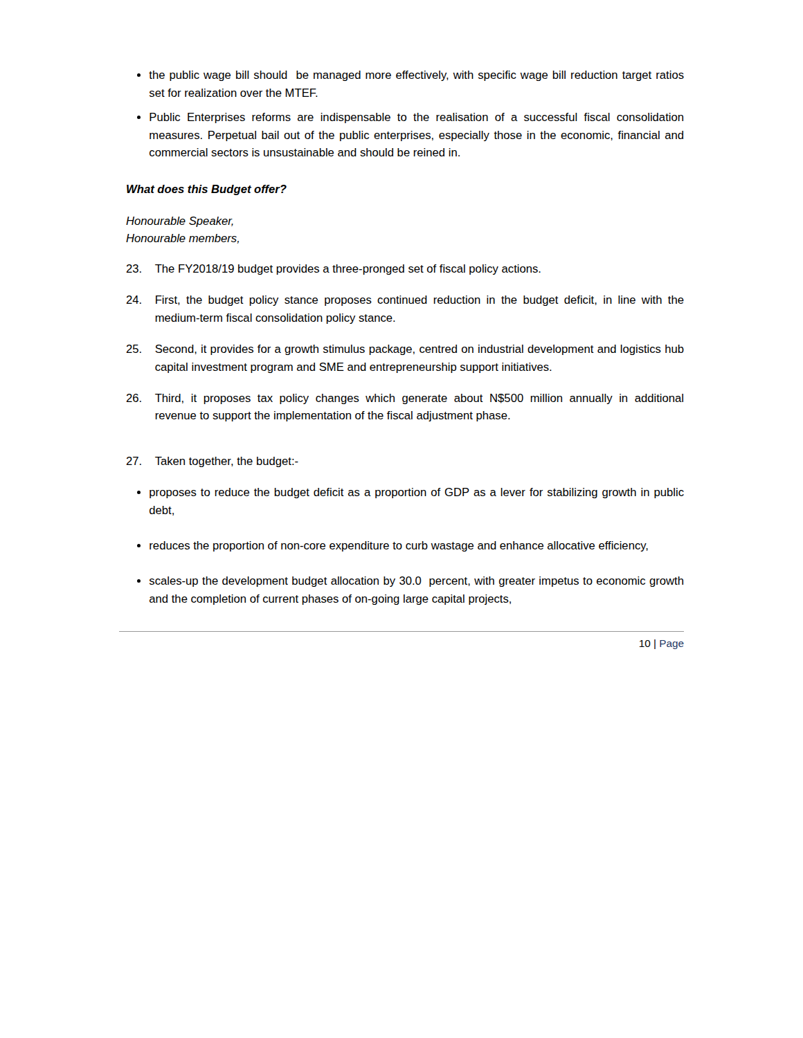the public wage bill should be managed more effectively, with specific wage bill reduction target ratios set for realization over the MTEF.
Public Enterprises reforms are indispensable to the realisation of a successful fiscal consolidation measures. Perpetual bail out of the public enterprises, especially those in the economic, financial and commercial sectors is unsustainable and should be reined in.
What does this Budget offer?
Honourable Speaker,
Honourable members,
23.
The FY2018/19 budget provides a three-pronged set of fiscal policy actions.
24.
First, the budget policy stance proposes continued reduction in the budget deficit, in line with the medium-term fiscal consolidation policy stance.
25.
Second, it provides for a growth stimulus package, centred on industrial development and logistics hub capital investment program and SME and entrepreneurship support initiatives.
26.
Third, it proposes tax policy changes which generate about N$500 million annually in additional revenue to support the implementation of the fiscal adjustment phase.
27.
Taken together, the budget:-
proposes to reduce the budget deficit as a proportion of GDP as a lever for stabilizing growth in public debt,
reduces the proportion of non-core expenditure to curb wastage and enhance allocative efficiency,
scales-up the development budget allocation by 30.0 percent, with greater impetus to economic growth and the completion of current phases of on-going large capital projects,
10 | Page